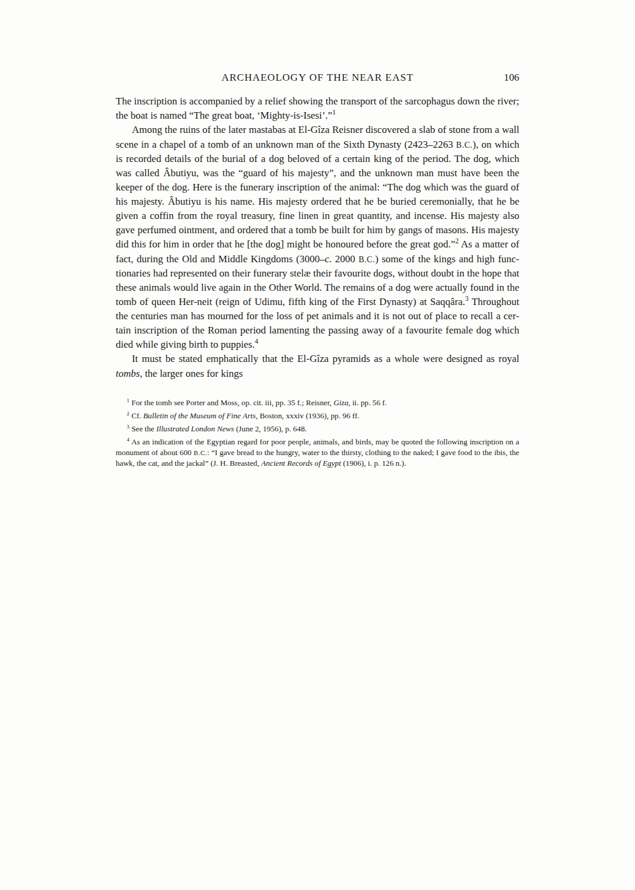ARCHAEOLOGY OF THE NEAR EAST106
The inscription is accompanied by a relief showing the transport of the sarcophagus down the river; the boat is named “The great boat, ‘Mighty-is-Isesi’.”1
Among the ruins of the later mastabas at El-Gîza Reisner discovered a slab of stone from a wall scene in a chapel of a tomb of an unknown man of the Sixth Dynasty (2423–2263 B.C.), on which is recorded details of the burial of a dog beloved of a certain king of the period. The dog, which was called Âbutiyu, was the “guard of his majesty”, and the unknown man must have been the keeper of the dog. Here is the funerary inscription of the animal: “The dog which was the guard of his majesty. Âbutiyu is his name. His majesty ordered that he be buried ceremonially, that he be given a coffin from the royal treasury, fine linen in great quantity, and incense. His majesty also gave perfumed ointment, and ordered that a tomb be built for him by gangs of masons. His majesty did this for him in order that he [the dog] might be honoured before the great god.”2 As a matter of fact, during the Old and Middle Kingdoms (3000–c. 2000 B.C.) some of the kings and high functionaries had represented on their funerary stelæ their favourite dogs, without doubt in the hope that these animals would live again in the Other World. The remains of a dog were actually found in the tomb of queen Her-neit (reign of Udimu, fifth king of the First Dynasty) at Saqqâra.3 Throughout the centuries man has mourned for the loss of pet animals and it is not out of place to recall a certain inscription of the Roman period lamenting the passing away of a favourite female dog which died while giving birth to puppies.4
It must be stated emphatically that the El-Gîza pyramids as a whole were designed as royal tombs, the larger ones for kings
1 For the tomb see Porter and Moss, op. cit. iii, pp. 35 f.; Reisner, Giza, ii. pp. 56 f.
2 Cf. Bulletin of the Museum of Fine Arts, Boston, xxxiv (1936), pp. 96 ff.
3 See the Illustrated London News (June 2, 1956), p. 648.
4 As an indication of the Egyptian regard for poor people, animals, and birds, may be quoted the following inscription on a monument of about 600 B.C.: “I gave bread to the hungry, water to the thirsty, clothing to the naked; I gave food to the ibis, the hawk, the cat, and the jackal” (J. H. Breasted, Ancient Records of Egypt (1906), i. p. 126 n.).